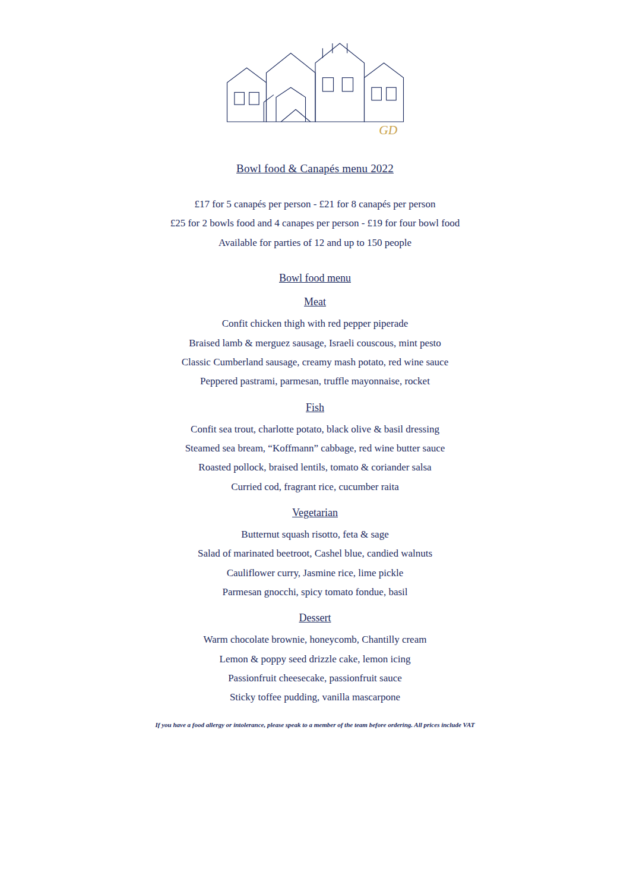Bowl food & Canapés menu 2022
£17 for 5 canapés per person - £21 for 8 canapés per person
£25 for 2 bowls food and 4 canapes per person - £19 for four bowl food
Available for parties of 12 and up to 150 people
Bowl food menu
Meat
Confit chicken thigh with red pepper piperade
Braised lamb & merguez sausage, Israeli couscous, mint pesto
Classic Cumberland sausage, creamy mash potato, red wine sauce
Peppered pastrami, parmesan, truffle mayonnaise, rocket
Fish
Confit sea trout, charlotte potato, black olive & basil dressing
Steamed sea bream, “Koffmann” cabbage, red wine butter sauce
Roasted pollock, braised lentils, tomato & coriander salsa
Curried cod, fragrant rice, cucumber raita
Vegetarian
Butternut squash risotto, feta & sage
Salad of marinated beetroot, Cashel blue, candied walnuts
Cauliflower curry, Jasmine rice, lime pickle
Parmesan gnocchi, spicy tomato fondue, basil
Dessert
Warm chocolate brownie, honeycomb, Chantilly cream
Lemon & poppy seed drizzle cake, lemon icing
Passionfruit cheesecake, passionfruit sauce
Sticky toffee pudding, vanilla mascarpone
If you have a food allergy or intolerance, please speak to a member of the team before ordering. All prices include VAT